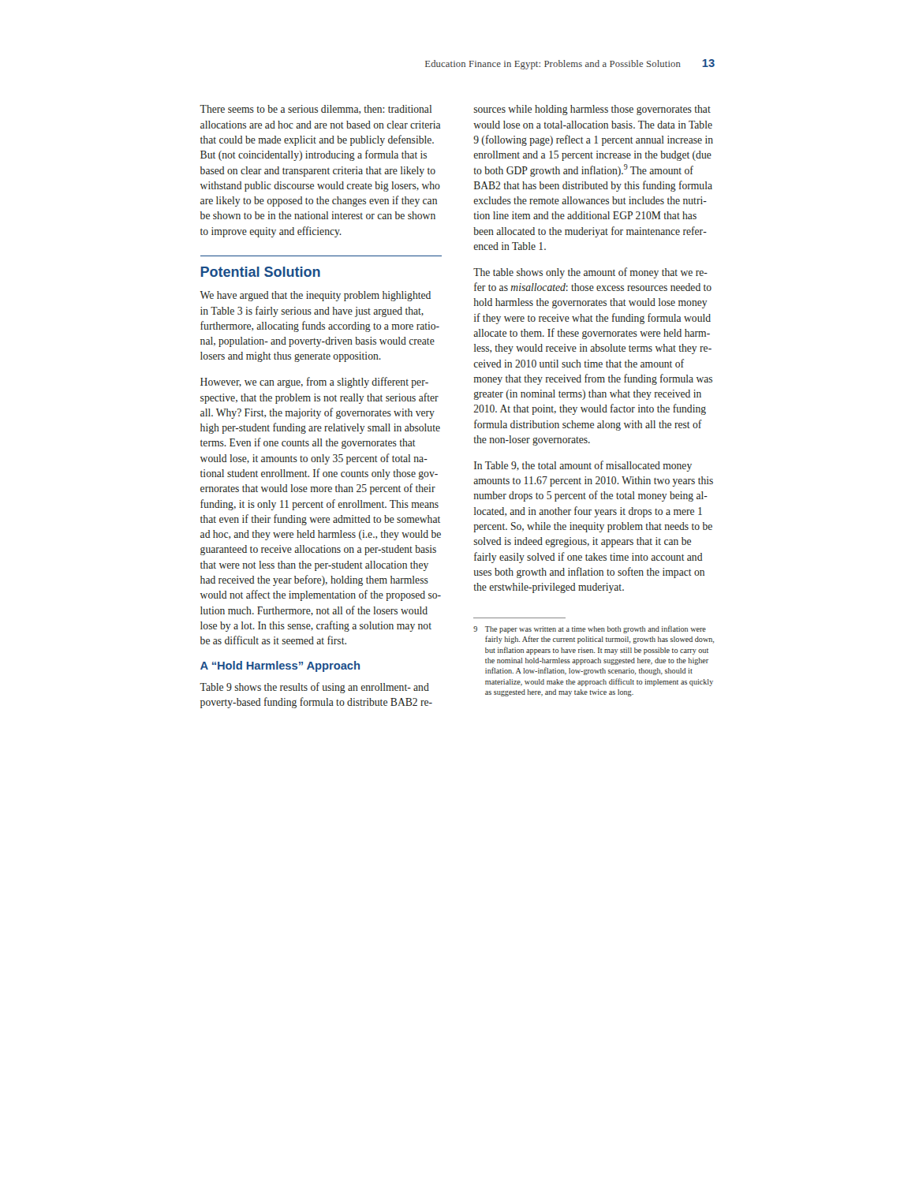Education Finance in Egypt: Problems and a Possible Solution 13
There seems to be a serious dilemma, then: traditional allocations are ad hoc and are not based on clear criteria that could be made explicit and be publicly defensible. But (not coincidentally) introducing a formula that is based on clear and transparent criteria that are likely to withstand public discourse would create big losers, who are likely to be opposed to the changes even if they can be shown to be in the national interest or can be shown to improve equity and efficiency.
Potential Solution
We have argued that the inequity problem highlighted in Table 3 is fairly serious and have just argued that, furthermore, allocating funds according to a more rational, population- and poverty-driven basis would create losers and might thus generate opposition.
However, we can argue, from a slightly different perspective, that the problem is not really that serious after all. Why? First, the majority of governorates with very high per-student funding are relatively small in absolute terms. Even if one counts all the governorates that would lose, it amounts to only 35 percent of total national student enrollment. If one counts only those governorates that would lose more than 25 percent of their funding, it is only 11 percent of enrollment. This means that even if their funding were admitted to be somewhat ad hoc, and they were held harmless (i.e., they would be guaranteed to receive allocations on a per-student basis that were not less than the per-student allocation they had received the year before), holding them harmless would not affect the implementation of the proposed solution much. Furthermore, not all of the losers would lose by a lot. In this sense, crafting a solution may not be as difficult as it seemed at first.
A “Hold Harmless” Approach
Table 9 shows the results of using an enrollment- and poverty-based funding formula to distribute BAB2 resources while holding harmless those governorates that would lose on a total-allocation basis. The data in Table 9 (following page) reflect a 1 percent annual increase in enrollment and a 15 percent increase in the budget (due to both GDP growth and inflation).9 The amount of BAB2 that has been distributed by this funding formula excludes the remote allowances but includes the nutrition line item and the additional EGP 210M that has been allocated to the muderiyat for maintenance referenced in Table 1.
The table shows only the amount of money that we refer to as misallocated: those excess resources needed to hold harmless the governorates that would lose money if they were to receive what the funding formula would allocate to them. If these governorates were held harmless, they would receive in absolute terms what they received in 2010 until such time that the amount of money that they received from the funding formula was greater (in nominal terms) than what they received in 2010. At that point, they would factor into the funding formula distribution scheme along with all the rest of the non-loser governorates.
In Table 9, the total amount of misallocated money amounts to 11.67 percent in 2010. Within two years this number drops to 5 percent of the total money being allocated, and in another four years it drops to a mere 1 percent. So, while the inequity problem that needs to be solved is indeed egregious, it appears that it can be fairly easily solved if one takes time into account and uses both growth and inflation to soften the impact on the erstwhile-privileged muderiyat.
9 The paper was written at a time when both growth and inflation were fairly high. After the current political turmoil, growth has slowed down, but inflation appears to have risen. It may still be possible to carry out the nominal hold-harmless approach suggested here, due to the higher inflation. A low-inflation, low-growth scenario, though, should it materialize, would make the approach difficult to implement as quickly as suggested here, and may take twice as long.